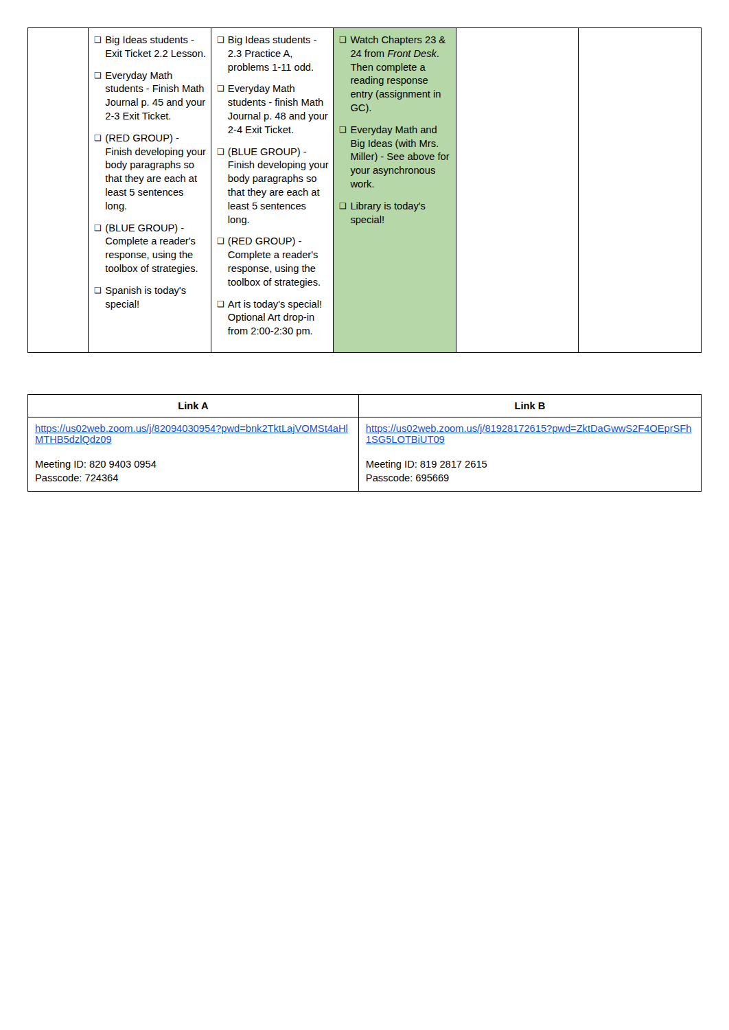| | Big Ideas students - Exit Ticket 2.2 Lesson. Everyday Math students - Finish Math Journal p. 45 and your 2-3 Exit Ticket. (RED GROUP) - Finish developing your body paragraphs so that they are each at least 5 sentences long. (BLUE GROUP) - Complete a reader's response, using the toolbox of strategies. Spanish is today's special! | Big Ideas students - 2.3 Practice A, problems 1-11 odd. Everyday Math students - finish Math Journal p. 48 and your 2-4 Exit Ticket. (BLUE GROUP) - Finish developing your body paragraphs so that they are each at least 5 sentences long. (RED GROUP) - Complete a reader's response, using the toolbox of strategies. Art is today's special! Optional Art drop-in from 2:00-2:30 pm. | Watch Chapters 23 & 24 from Front Desk . Then complete a reading response entry (assignment in GC). Everyday Math and Big Ideas (with Mrs. Miller) - See above for your asynchronous work. Library is today's special! | | |
| Link A | Link B |
| --- | --- |
| https://us02web.zoom.us/j/82094030954?pwd=bnk2TktLajVOMSt4aHlMTHB5dzlQdz09 Meeting ID: 820 9403 0954 Passcode: 724364 | https://us02web.zoom.us/j/81928172615?pwd=ZktDaGwwS2F4OEprSFh1SG5LOTBiUT09 Meeting ID: 819 2817 2615 Passcode: 695669 |